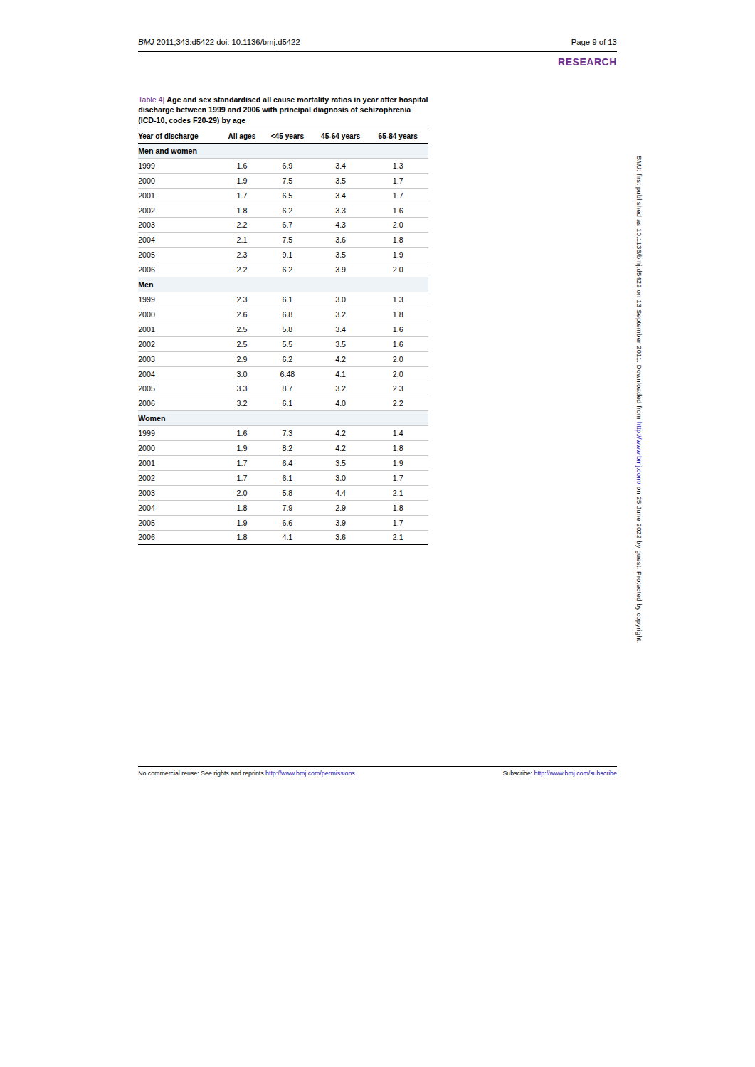BMJ 2011;343:d5422 doi: 10.1136/bmj.d5422
Page 9 of 13
RESEARCH
Table 4| Age and sex standardised all cause mortality ratios in year after hospital discharge between 1999 and 2006 with principal diagnosis of schizophrenia (ICD-10, codes F20-29) by age
| Year of discharge | All ages | <45 years | 45-64 years | 65-84 years |
| --- | --- | --- | --- | --- |
| Men and women |
| 1999 | 1.6 | 6.9 | 3.4 | 1.3 |
| 2000 | 1.9 | 7.5 | 3.5 | 1.7 |
| 2001 | 1.7 | 6.5 | 3.4 | 1.7 |
| 2002 | 1.8 | 6.2 | 3.3 | 1.6 |
| 2003 | 2.2 | 6.7 | 4.3 | 2.0 |
| 2004 | 2.1 | 7.5 | 3.6 | 1.8 |
| 2005 | 2.3 | 9.1 | 3.5 | 1.9 |
| 2006 | 2.2 | 6.2 | 3.9 | 2.0 |
| Men |
| 1999 | 2.3 | 6.1 | 3.0 | 1.3 |
| 2000 | 2.6 | 6.8 | 3.2 | 1.8 |
| 2001 | 2.5 | 5.8 | 3.4 | 1.6 |
| 2002 | 2.5 | 5.5 | 3.5 | 1.6 |
| 2003 | 2.9 | 6.2 | 4.2 | 2.0 |
| 2004 | 3.0 | 6.48 | 4.1 | 2.0 |
| 2005 | 3.3 | 8.7 | 3.2 | 2.3 |
| 2006 | 3.2 | 6.1 | 4.0 | 2.2 |
| Women |
| 1999 | 1.6 | 7.3 | 4.2 | 1.4 |
| 2000 | 1.9 | 8.2 | 4.2 | 1.8 |
| 2001 | 1.7 | 6.4 | 3.5 | 1.9 |
| 2002 | 1.7 | 6.1 | 3.0 | 1.7 |
| 2003 | 2.0 | 5.8 | 4.4 | 2.1 |
| 2004 | 1.8 | 7.9 | 2.9 | 1.8 |
| 2005 | 1.9 | 6.6 | 3.9 | 1.7 |
| 2006 | 1.8 | 4.1 | 3.6 | 2.1 |
BMJ: first published as 10.1136/bmj.d5422 on 13 September 2011. Downloaded from http://www.bmj.com/ on 25 June 2022 by guest. Protected by copyright.
No commercial reuse: See rights and reprints http://www.bmj.com/permissions
Subscribe: http://www.bmj.com/subscribe